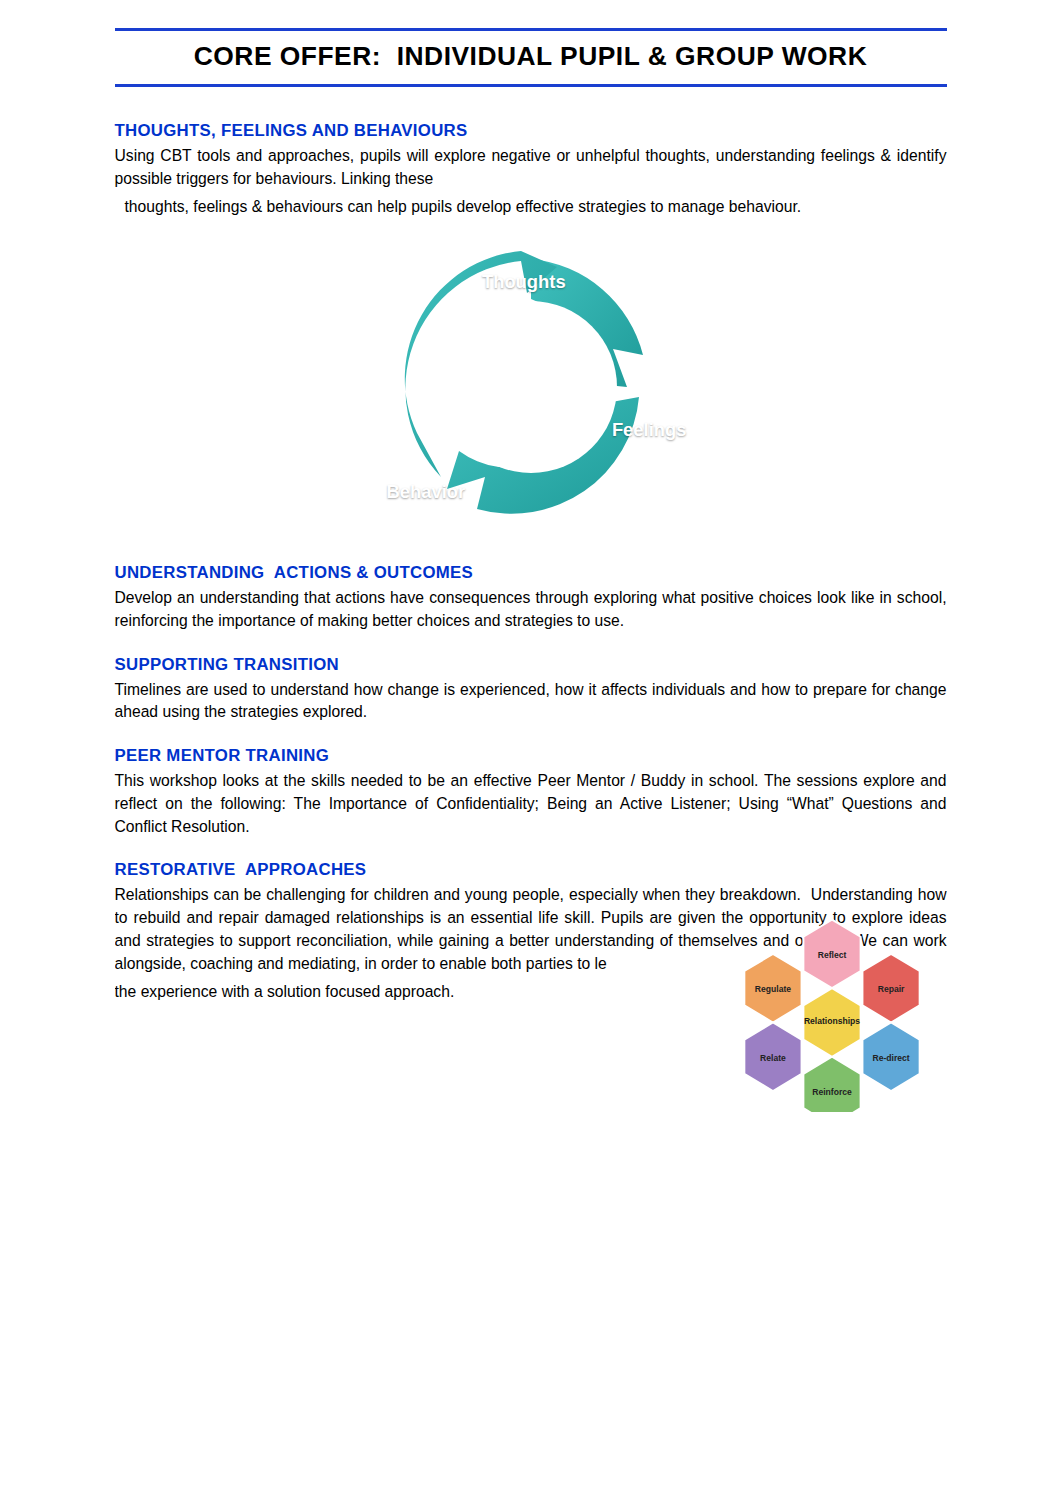CORE OFFER: INDIVIDUAL PUPIL & GROUP WORK
THOUGHTS, FEELINGS AND BEHAVIOURS
Using CBT tools and approaches, pupils will explore negative or unhelpful thoughts, understanding feelings & identify possible triggers for behaviours. Linking these
thoughts, feelings & behaviours can help pupils develop effective strategies to manage behaviour.
Thoughts Feelings Behavior
UNDERSTANDING ACTIONS & OUTCOMES
Develop an understanding that actions have consequences through exploring what positive choices look like in school, reinforcing the importance of making better choices and strategies to use.
SUPPORTING TRANSITION
Timelines are used to understand how change is experienced, how it affects individuals and how to prepare for change ahead using the strategies explored.
PEER MENTOR TRAINING
This workshop looks at the skills needed to be an effective Peer Mentor / Buddy in school. The sessions explore and reflect on the following: The Importance of Confidentiality; Being an Active Listener; Using “What” Questions and Conflict Resolution.
RESTORATIVE APPROACHES
Relationships can be challenging for children and young people, especially when they breakdown. Understanding how to rebuild and repair damaged relationships is an essential life skill. Pupils are given the opportunity to explore ideas and strategies to support reconciliation, while gaining a better understanding of themselves and others. We can work alongside, coaching and mediating, in order to enable both parties to le
the experience with a solution focused approach.
Reflect Regulate Repair Relationships Relate Re-direct Reinforce